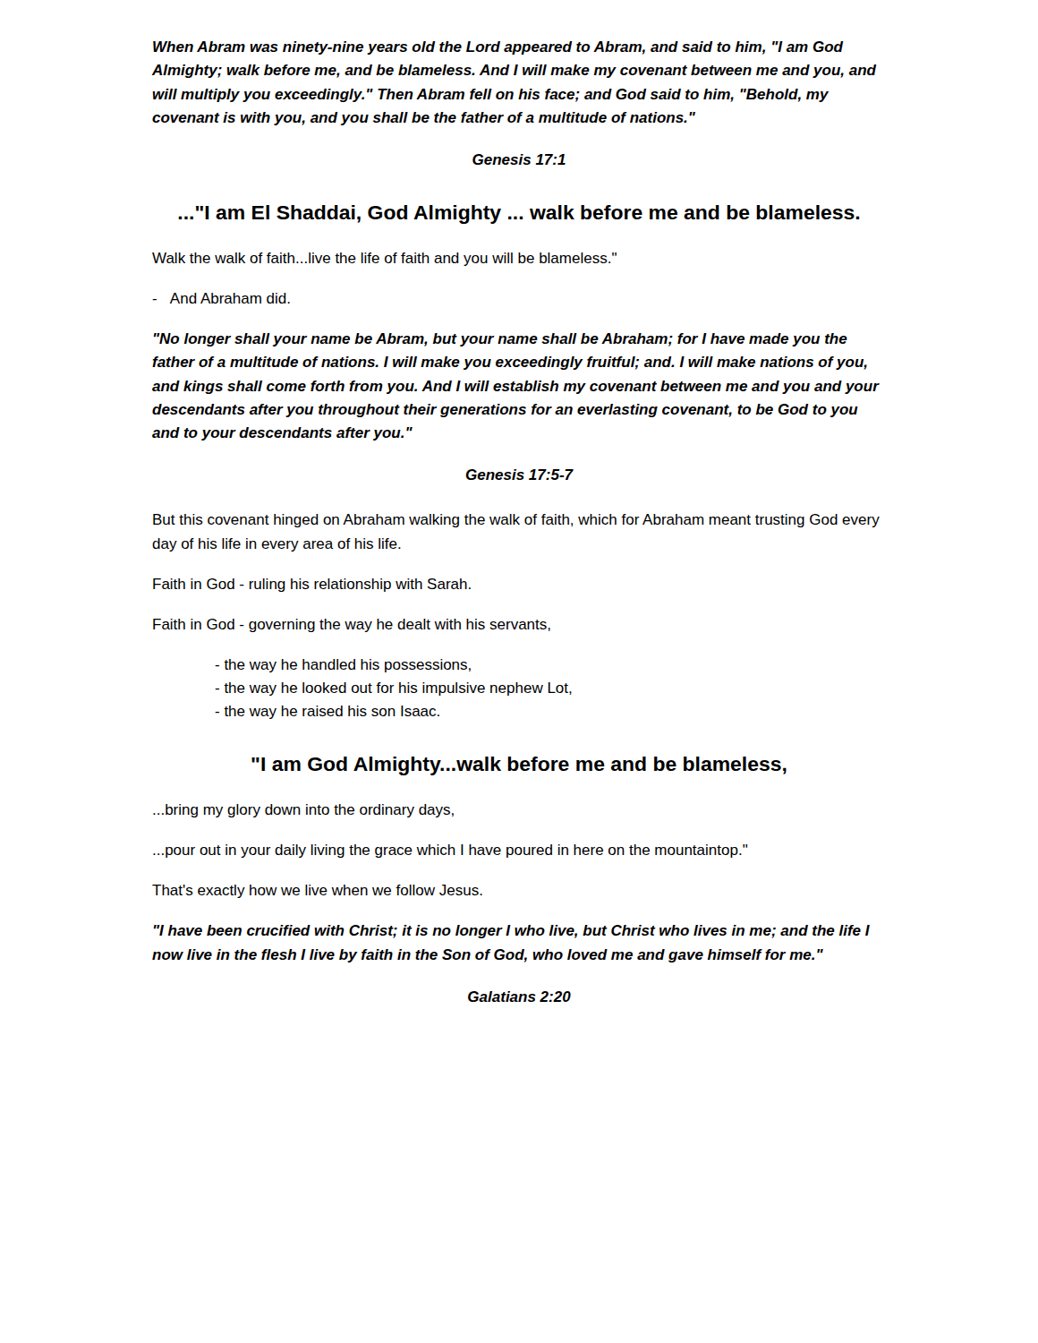When Abram was ninety-nine years old the Lord appeared to Abram, and said to him, "I am God Almighty; walk before me, and be blameless. And I will make my covenant between me and you, and will multiply you exceedingly." Then Abram fell on his face; and God said to him, "Behold, my covenant is with you, and you shall be the father of a multitude of nations."
Genesis 17:1
..."I am El Shaddai, God Almighty ... walk before me and be blameless.
Walk the walk of faith...live the life of faith and you will be blameless."
And Abraham did.
"No longer shall your name be Abram, but your name shall be Abraham; for I have made you the father of a multitude of nations. I will make you exceedingly fruitful; and. I will make nations of you, and kings shall come forth from you. And I will establish my covenant between me and you and your descendants after you throughout their generations for an everlasting covenant, to be God to you and to your descendants after you."
Genesis 17:5-7
But this covenant hinged on Abraham walking the walk of faith, which for Abraham meant trusting God every day of his life in every area of his life.
Faith in God - ruling his relationship with Sarah.
Faith in God - governing the way he dealt with his servants,
the way he handled his possessions,
the way he looked out for his impulsive nephew Lot,
the way he raised his son Isaac.
"I am God Almighty...walk before me and be blameless,
...bring my glory down into the ordinary days,
...pour out in your daily living the grace which I have poured in here on the mountaintop."
That's exactly how we live when we follow Jesus.
"I have been crucified with Christ; it is no longer I who live, but Christ who lives in me; and the life I now live in the flesh I live by faith in the Son of God, who loved me and gave himself for me."
Galatians 2:20